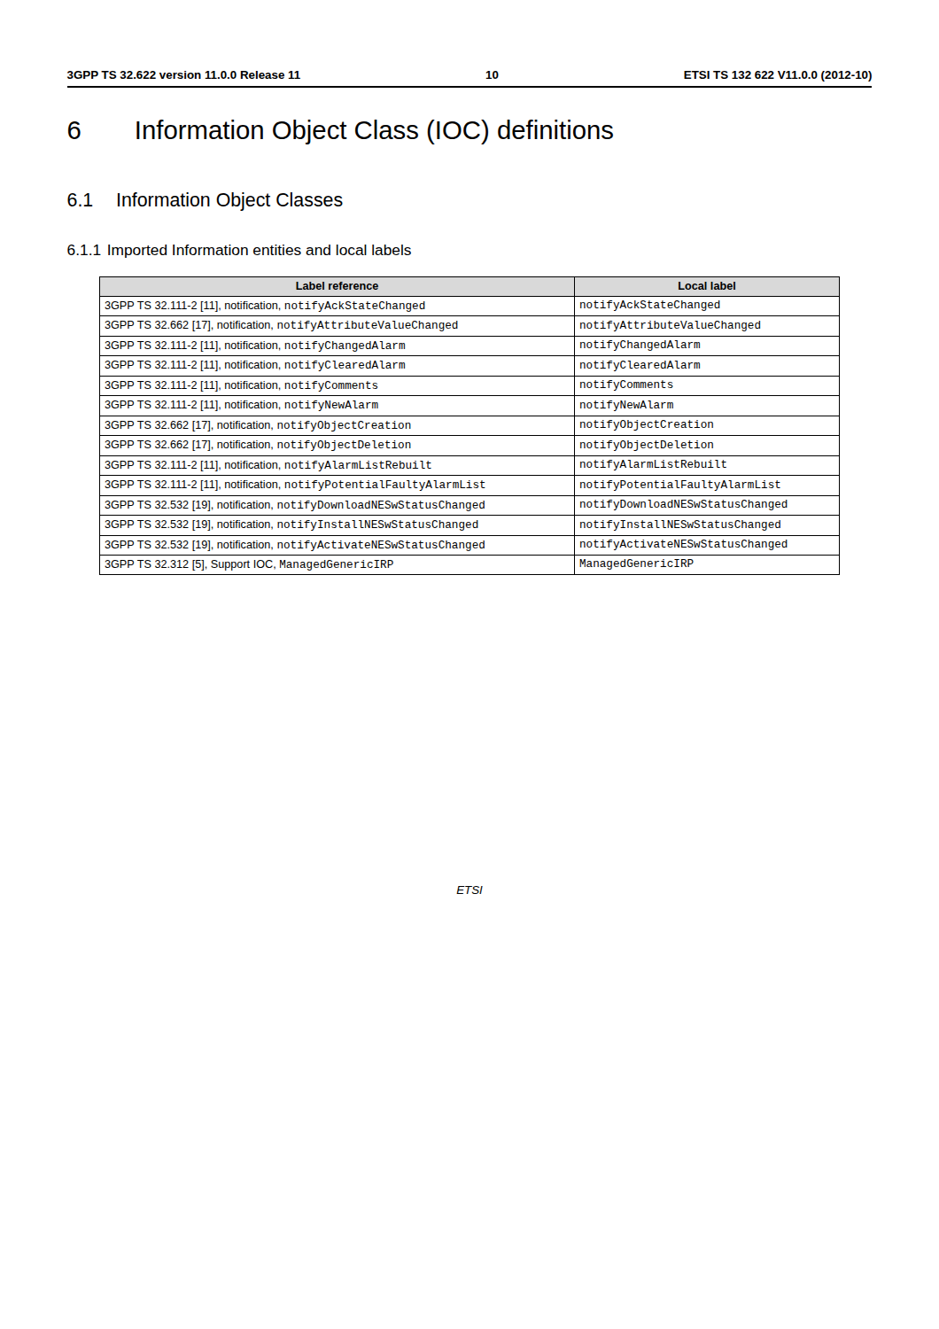3GPP TS 32.622 version 11.0.0 Release 11
10
ETSI TS 132 622 V11.0.0 (2012-10)
6 Information Object Class (IOC) definitions
6.1 Information Object Classes
6.1.1 Imported Information entities and local labels
| Label reference | Local label |
| --- | --- |
| 3GPP TS 32.111-2 [11], notification, notifyAckStateChanged | notifyAckStateChanged |
| 3GPP TS 32.662 [17], notification, notifyAttributeValueChanged | notifyAttributeValueChanged |
| 3GPP TS 32.111-2 [11], notification, notifyChangedAlarm | notifyChangedAlarm |
| 3GPP TS 32.111-2 [11], notification, notifyClearedAlarm | notifyClearedAlarm |
| 3GPP TS 32.111-2 [11], notification, notifyComments | notifyComments |
| 3GPP TS 32.111-2 [11], notification, notifyNewAlarm | notifyNewAlarm |
| 3GPP TS 32.662 [17], notification, notifyObjectCreation | notifyObjectCreation |
| 3GPP TS 32.662 [17], notification, notifyObjectDeletion | notifyObjectDeletion |
| 3GPP TS 32.111-2 [11], notification, notifyAlarmListRebuilt | notifyAlarmListRebuilt |
| 3GPP TS 32.111-2 [11], notification, notifyPotentialFaultyAlarmList | notifyPotentialFaultyAlarmList |
| 3GPP TS 32.532 [19], notification, notifyDownloadNESwStatusChanged | notifyDownloadNESwStatusChanged |
| 3GPP TS 32.532 [19], notification, notifyInstallNESwStatusChanged | notifyInstallNESwStatusChanged |
| 3GPP TS 32.532 [19], notification, notifyActivateNESwStatusChanged | notifyActivateNESwStatusChanged |
| 3GPP TS 32.312 [5], Support IOC, ManagedGenericIRP | ManagedGenericIRP |
ETSI